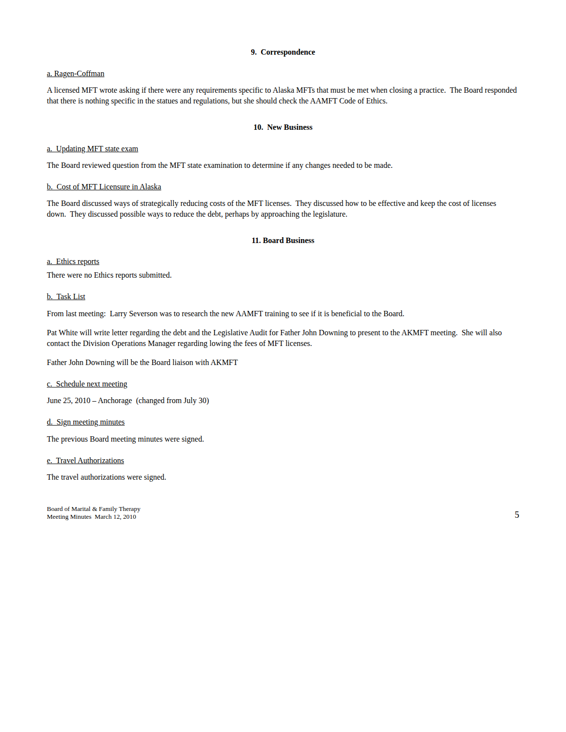9. Correspondence
a. Ragen-Coffman
A licensed MFT wrote asking if there were any requirements specific to Alaska MFTs that must be met when closing a practice. The Board responded that there is nothing specific in the statues and regulations, but she should check the AAMFT Code of Ethics.
10. New Business
a. Updating MFT state exam
The Board reviewed question from the MFT state examination to determine if any changes needed to be made.
b. Cost of MFT Licensure in Alaska
The Board discussed ways of strategically reducing costs of the MFT licenses. They discussed how to be effective and keep the cost of licenses down. They discussed possible ways to reduce the debt, perhaps by approaching the legislature.
11. Board Business
a. Ethics reports
There were no Ethics reports submitted.
b. Task List
From last meeting: Larry Severson was to research the new AAMFT training to see if it is beneficial to the Board.
Pat White will write letter regarding the debt and the Legislative Audit for Father John Downing to present to the AKMFT meeting. She will also contact the Division Operations Manager regarding lowing the fees of MFT licenses.
Father John Downing will be the Board liaison with AKMFT
c. Schedule next meeting
June 25, 2010 – Anchorage (changed from July 30)
d. Sign meeting minutes
The previous Board meeting minutes were signed.
e. Travel Authorizations
The travel authorizations were signed.
Board of Marital & Family Therapy
Meeting Minutes March 12, 2010
5